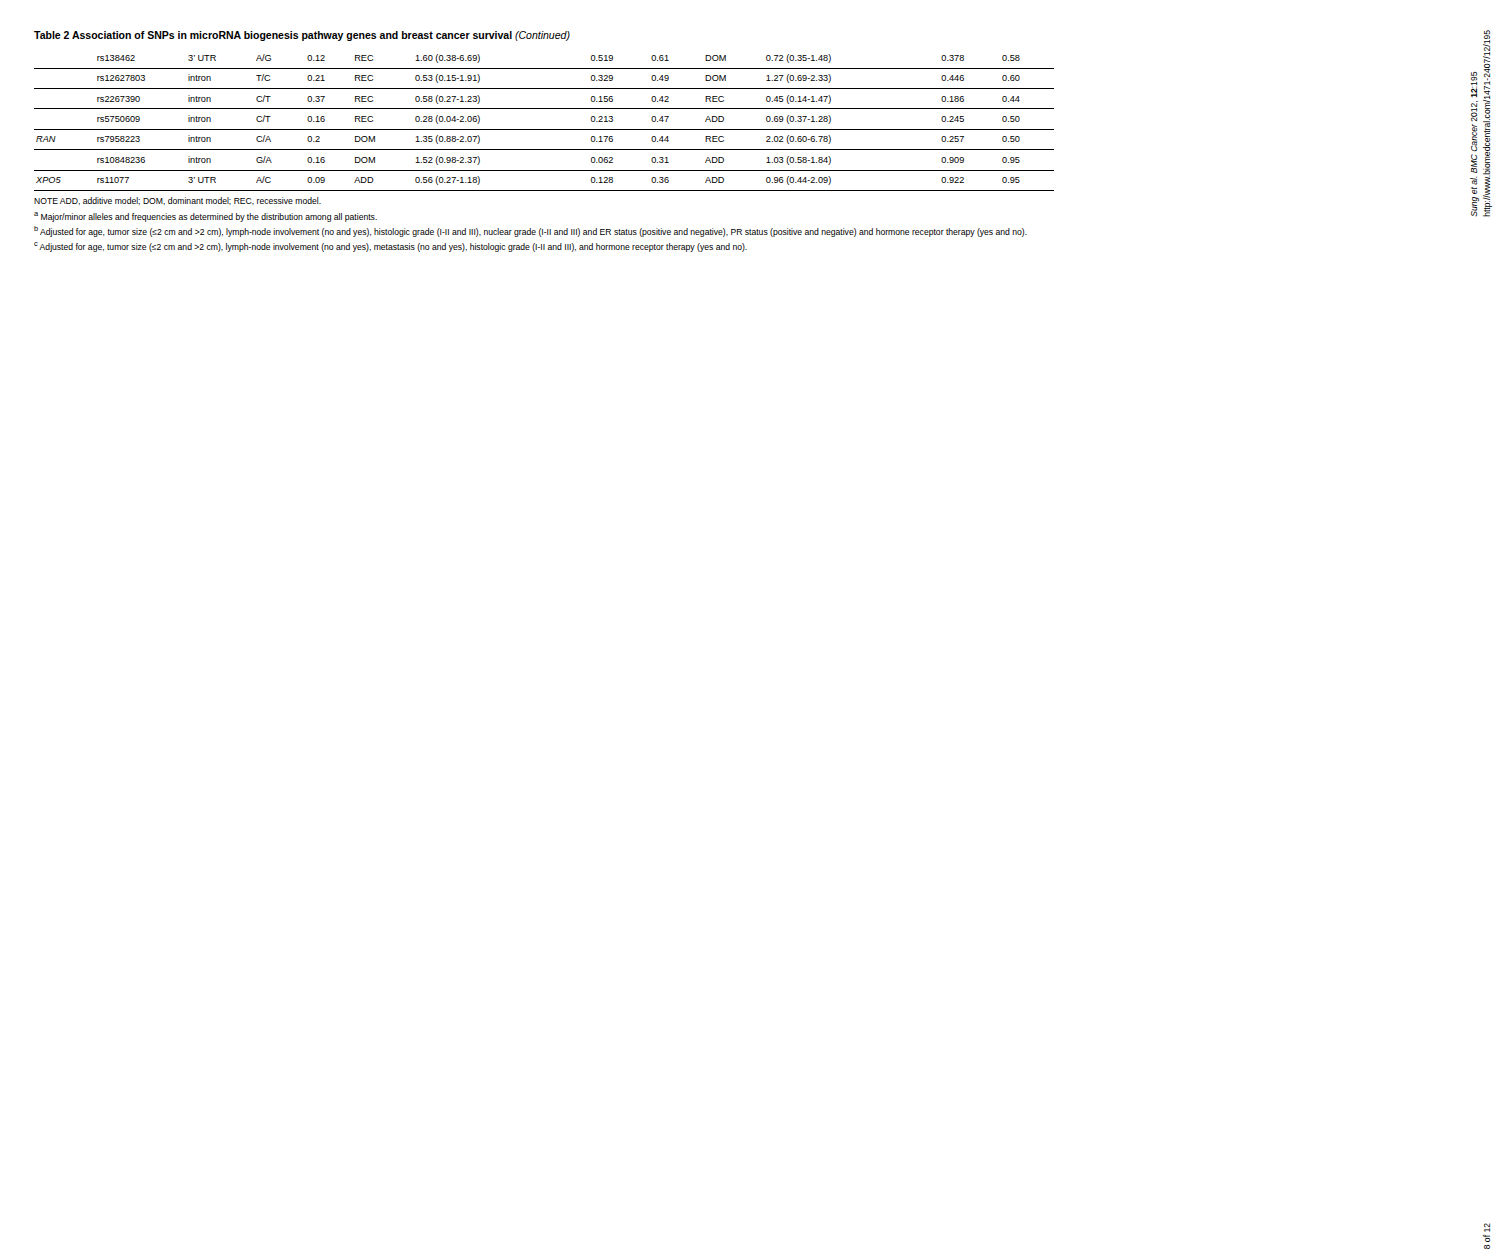Table 2 Association of SNPs in microRNA biogenesis pathway genes and breast cancer survival (Continued)
| | rs138462 | 3’ UTR | A/G | 0.12 | REC | 1.60 (0.38-6.69) | 0.519 | 0.61 | DOM | 0.72 (0.35-1.48) | 0.378 | 0.58 |
| | rs12627803 | intron | T/C | 0.21 | REC | 0.53 (0.15-1.91) | 0.329 | 0.49 | DOM | 1.27 (0.69-2.33) | 0.446 | 0.60 |
| | rs2267390 | intron | C/T | 0.37 | REC | 0.58 (0.27-1.23) | 0.156 | 0.42 | REC | 0.45 (0.14-1.47) | 0.186 | 0.44 |
| | rs5750609 | intron | C/T | 0.16 | REC | 0.28 (0.04-2.06) | 0.213 | 0.47 | ADD | 0.69 (0.37-1.28) | 0.245 | 0.50 |
| RAN | rs7958223 | intron | C/A | 0.2 | DOM | 1.35 (0.88-2.07) | 0.176 | 0.44 | REC | 2.02 (0.60-6.78) | 0.257 | 0.50 |
| | rs10848236 | intron | G/A | 0.16 | DOM | 1.52 (0.98-2.37) | 0.062 | 0.31 | ADD | 1.03 (0.58-1.84) | 0.909 | 0.95 |
| XPO5 | rs11077 | 3’ UTR | A/C | 0.09 | ADD | 0.56 (0.27-1.18) | 0.128 | 0.36 | ADD | 0.96 (0.44-2.09) | 0.922 | 0.95 |
NOTE ADD, additive model; DOM, dominant model; REC, recessive model.
a Major/minor alleles and frequencies as determined by the distribution among all patients.
b Adjusted for age, tumor size (≤2 cm and >2 cm), lymph-node involvement (no and yes), histologic grade (I-II and III), nuclear grade (I-II and III) and ER status (positive and negative), PR status (positive and negative) and hormone receptor therapy (yes and no).
c Adjusted for age, tumor size (≤2 cm and >2 cm), lymph-node involvement (no and yes), metastasis (no and yes), histologic grade (I-II and III), and hormone receptor therapy (yes and no).
Sung et al. BMC Cancer 2012, 12:195 http://www.biomedcentral.com/1471-2407/12/195
Page 8 of 12